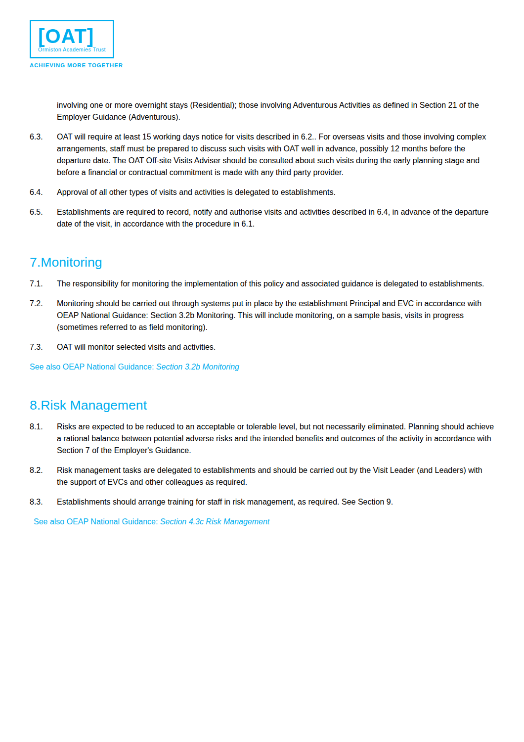[OAT]
Ormiston Academies Trust
ACHIEVING MORE TOGETHER
involving one or more overnight stays (Residential); those involving Adventurous Activities as defined in Section 21 of the Employer Guidance (Adventurous).
6.3.
OAT will require at least 15 working days notice for visits described in 6.2.. For overseas visits and those involving complex arrangements, staff must be prepared to discuss such visits with OAT well in advance, possibly 12 months before the departure date. The OAT Off-site Visits Adviser should be consulted about such visits during the early planning stage and before a financial or contractual commitment is made with any third party provider.
6.4.
Approval of all other types of visits and activities is delegated to establishments.
6.5.
Establishments are required to record, notify and authorise visits and activities described in 6.4, in advance of the departure date of the visit, in accordance with the procedure in 6.1.
7.Monitoring
7.1.
The responsibility for monitoring the implementation of this policy and associated guidance is delegated to establishments.
7.2.
Monitoring should be carried out through systems put in place by the establishment Principal and EVC in accordance with OEAP National Guidance: Section 3.2b Monitoring. This will include monitoring, on a sample basis, visits in progress (sometimes referred to as field monitoring).
7.3.
OAT will monitor selected visits and activities.
See also OEAP National Guidance: Section 3.2b Monitoring
8.Risk Management
8.1.
Risks are expected to be reduced to an acceptable or tolerable level, but not necessarily eliminated. Planning should achieve a rational balance between potential adverse risks and the intended benefits and outcomes of the activity in accordance with Section 7 of the Employer's Guidance.
8.2.
Risk management tasks are delegated to establishments and should be carried out by the Visit Leader (and Leaders) with the support of EVCs and other colleagues as required.
8.3.
Establishments should arrange training for staff in risk management, as required. See Section 9.
See also OEAP National Guidance: Section 4.3c Risk Management